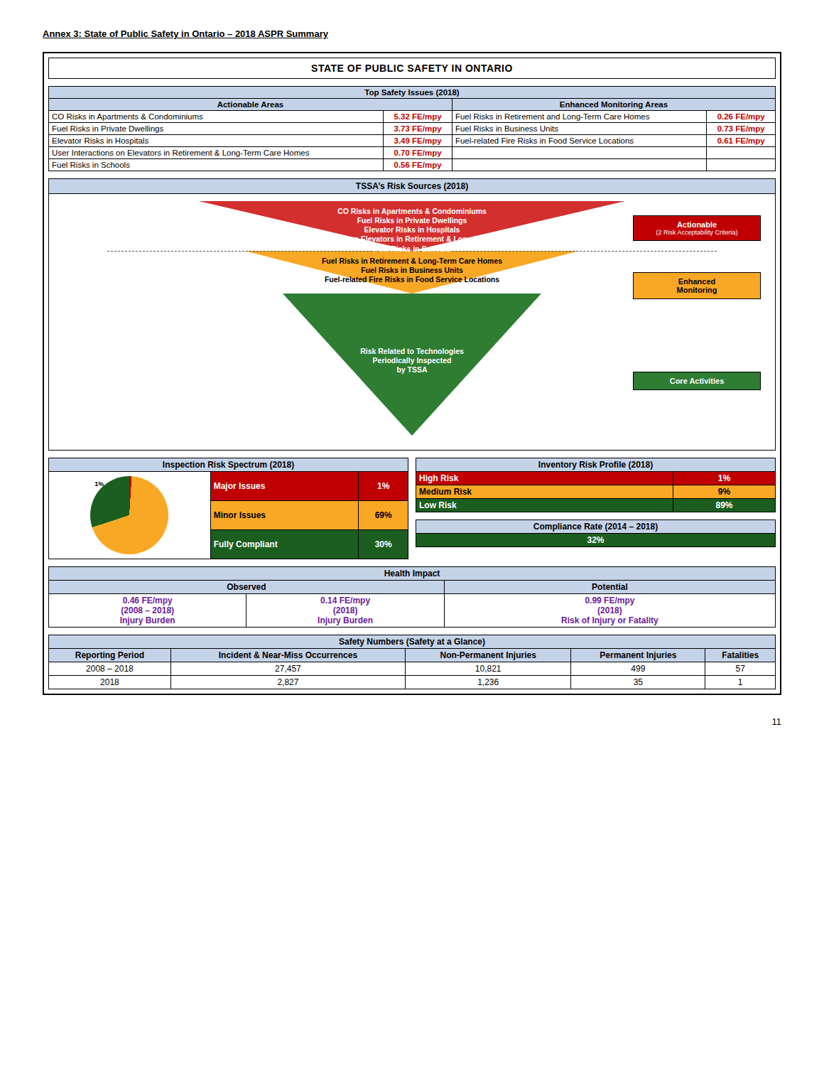Annex 3: State of Public Safety in Ontario – 2018 ASPR Summary
STATE OF PUBLIC SAFETY IN ONTARIO
| Top Safety Issues (2018) |
| Actionable Areas | Enhanced Monitoring Areas |
| CO Risks in Apartments & Condominiums | 5.32 FE/mpy | Fuel Risks in Retirement and Long-Term Care Homes | 0.26 FE/mpy |
| Fuel Risks in Private Dwellings | 3.73 FE/mpy | Fuel Risks in Business Units | 0.73 FE/mpy |
| Elevator Risks in Hospitals | 3.49 FE/mpy | Fuel-related Fire Risks in Food Service Locations | 0.61 FE/mpy |
| User Interactions on Elevators in Retirement & Long-Term Care Homes | 0.70 FE/mpy | | |
| Fuel Risks in Schools | 0.56 FE/mpy | | |
TSSA’s Risk Sources (2018)
CO Risks in Apartments & Condominiums
Fuel Risks in Private Dwellings
Elevator Risks in Hospitals
User Interactions on Elevators in Retirement & Long-Term Care Homes
Fuel Risks in Schools
Fuel Risks in Retirement & Long-Term Care Homes
Fuel Risks in Business Units
Fuel-related Fire Risks in Food Service Locations
Risk Related to Technologies
Periodically Inspected
by TSSA
Actionable (2 Risk Acceptability Criteria)
Enhanced
Monitoring
Core Activities
| Inspection Risk Spectrum (2018) |
| 1% | Major Issues | 1% |
| Minor Issues | 69% |
| Fully Compliant | 30% |
| Inventory Risk Profile (2018) |
| High Risk | 1% |
| Medium Risk | 9% |
| Low Risk | 89% |
| Compliance Rate (2014 – 2018) |
| 32% |
| Health Impact |
| Observed | Potential |
| 0.46 FE/mpy (2008 – 2018) Injury Burden | 0.14 FE/mpy (2018) Injury Burden | 0.99 FE/mpy (2018) Risk of Injury or Fatality |
| Safety Numbers (Safety at a Glance) |
| Reporting Period | Incident & Near-Miss Occurrences | Non-Permanent Injuries | Permanent Injuries | Fatalities |
| 2008 – 2018 | 27,457 | 10,821 | 499 | 57 |
| 2018 | 2,827 | 1,236 | 35 | 1 |
11